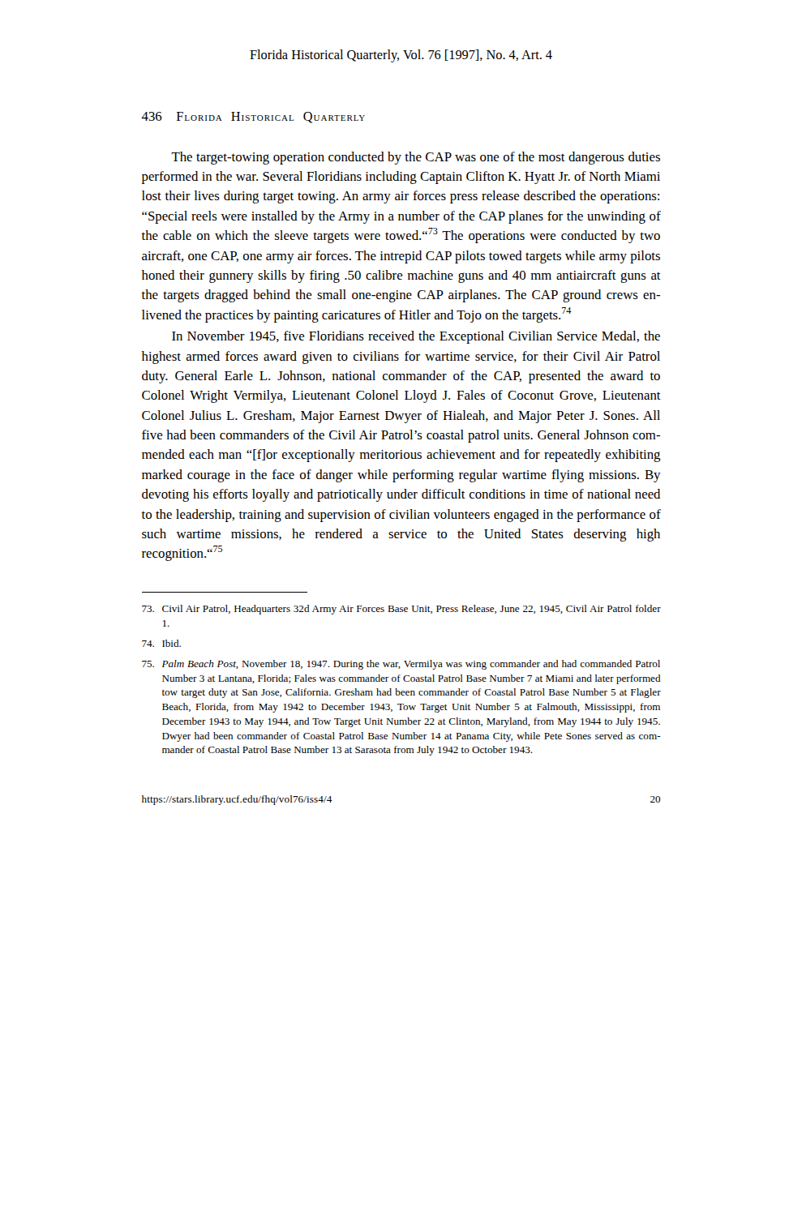Florida Historical Quarterly, Vol. 76 [1997], No. 4, Art. 4
436 Florida Historical Quarterly
The target-towing operation conducted by the CAP was one of the most dangerous duties performed in the war. Several Floridians including Captain Clifton K. Hyatt Jr. of North Miami lost their lives during target towing. An army air forces press release described the operations: “Special reels were installed by the Army in a number of the CAP planes for the unwinding of the cable on which the sleeve targets were towed.“73 The operations were conducted by two aircraft, one CAP, one army air forces. The intrepid CAP pilots towed targets while army pilots honed their gunnery skills by firing .50 calibre machine guns and 40 mm antiaircraft guns at the targets dragged behind the small one-engine CAP airplanes. The CAP ground crews enlivened the practices by painting caricatures of Hitler and Tojo on the targets.74
In November 1945, five Floridians received the Exceptional Civilian Service Medal, the highest armed forces award given to civilians for wartime service, for their Civil Air Patrol duty. General Earle L. Johnson, national commander of the CAP, presented the award to Colonel Wright Vermilya, Lieutenant Colonel Lloyd J. Fales of Coconut Grove, Lieutenant Colonel Julius L. Gresham, Major Earnest Dwyer of Hialeah, and Major Peter J. Sones. All five had been commanders of the Civil Air Patrol’s coastal patrol units. General Johnson commended each man “[f]or exceptionally meritorious achievement and for repeatedly exhibiting marked courage in the face of danger while performing regular wartime flying missions. By devoting his efforts loyally and patriotically under difficult conditions in time of national need to the leadership, training and supervision of civilian volunteers engaged in the performance of such wartime missions, he rendered a service to the United States deserving high recognition.“75
73. Civil Air Patrol, Headquarters 32d Army Air Forces Base Unit, Press Release, June 22, 1945, Civil Air Patrol folder 1.
74. Ibid.
75. Palm Beach Post, November 18, 1947. During the war, Vermilya was wing commander and had commanded Patrol Number 3 at Lantana, Florida; Fales was commander of Coastal Patrol Base Number 7 at Miami and later performed tow target duty at San Jose, California. Gresham had been commander of Coastal Patrol Base Number 5 at Flagler Beach, Florida, from May 1942 to December 1943, Tow Target Unit Number 5 at Falmouth, Mississippi, from December 1943 to May 1944, and Tow Target Unit Number 22 at Clinton, Maryland, from May 1944 to July 1945. Dwyer had been commander of Coastal Patrol Base Number 14 at Panama City, while Pete Sones served as commander of Coastal Patrol Base Number 13 at Sarasota from July 1942 to October 1943.
https://stars.library.ucf.edu/fhq/vol76/iss4/4 20